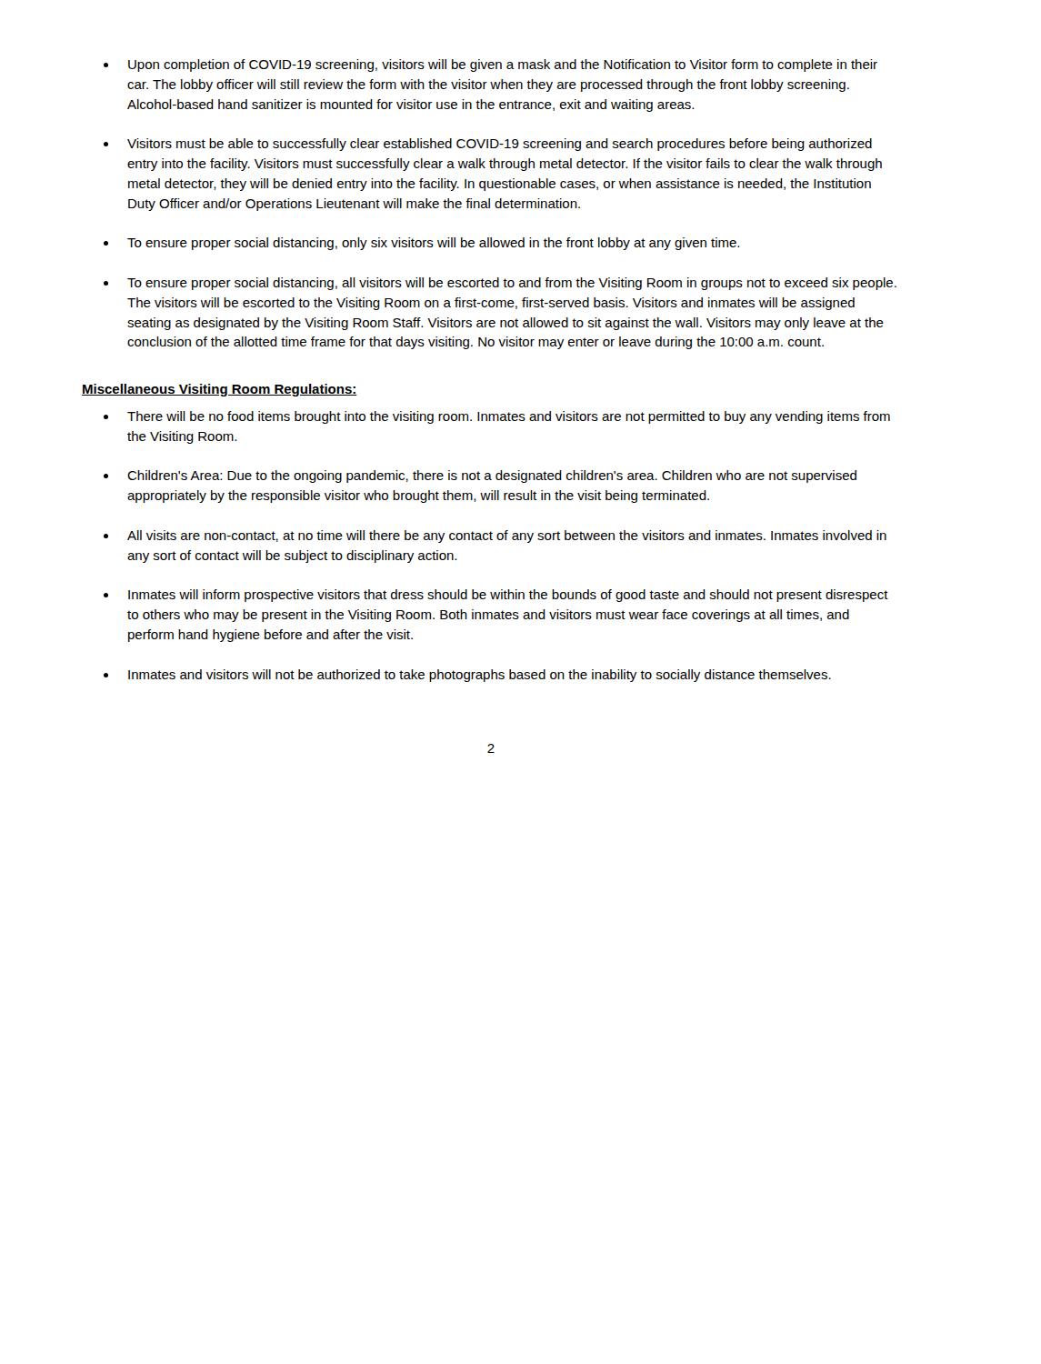Upon completion of COVID-19 screening, visitors will be given a mask and the Notification to Visitor form to complete in their car. The lobby officer will still review the form with the visitor when they are processed through the front lobby screening. Alcohol-based hand sanitizer is mounted for visitor use in the entrance, exit and waiting areas.
Visitors must be able to successfully clear established COVID-19 screening and search procedures before being authorized entry into the facility. Visitors must successfully clear a walk through metal detector. If the visitor fails to clear the walk through metal detector, they will be denied entry into the facility. In questionable cases, or when assistance is needed, the Institution Duty Officer and/or Operations Lieutenant will make the final determination.
To ensure proper social distancing, only six visitors will be allowed in the front lobby at any given time.
To ensure proper social distancing, all visitors will be escorted to and from the Visiting Room in groups not to exceed six people. The visitors will be escorted to the Visiting Room on a first-come, first-served basis. Visitors and inmates will be assigned seating as designated by the Visiting Room Staff. Visitors are not allowed to sit against the wall. Visitors may only leave at the conclusion of the allotted time frame for that days visiting. No visitor may enter or leave during the 10:00 a.m. count.
Miscellaneous Visiting Room Regulations:
There will be no food items brought into the visiting room. Inmates and visitors are not permitted to buy any vending items from the Visiting Room.
Children's Area: Due to the ongoing pandemic, there is not a designated children's area. Children who are not supervised appropriately by the responsible visitor who brought them, will result in the visit being terminated.
All visits are non-contact, at no time will there be any contact of any sort between the visitors and inmates. Inmates involved in any sort of contact will be subject to disciplinary action.
Inmates will inform prospective visitors that dress should be within the bounds of good taste and should not present disrespect to others who may be present in the Visiting Room. Both inmates and visitors must wear face coverings at all times, and perform hand hygiene before and after the visit.
Inmates and visitors will not be authorized to take photographs based on the inability to socially distance themselves.
2